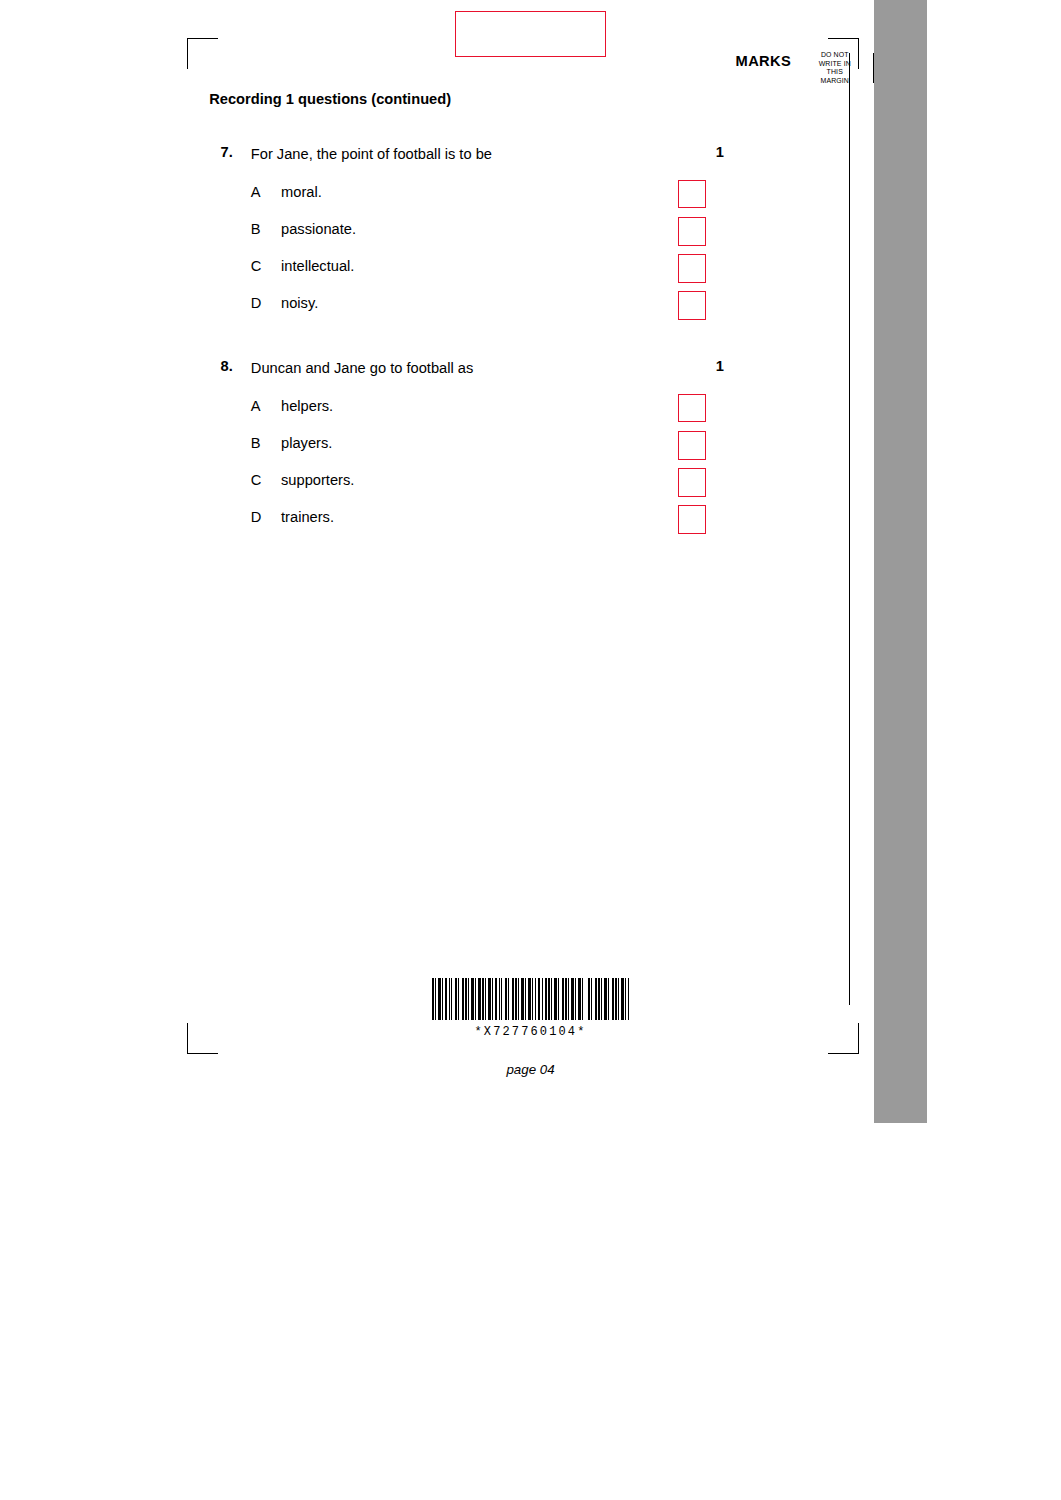MARKS
DO NOT
WRITE IN
THIS
MARGIN
Recording 1 questions (continued)
7.
For Jane, the point of football is to be
1
A moral.
B passionate.
C intellectual.
D noisy.
8.
Duncan and Jane go to football as
1
A helpers.
B players.
C supporters.
D trainers.
*X727760104*
page 04